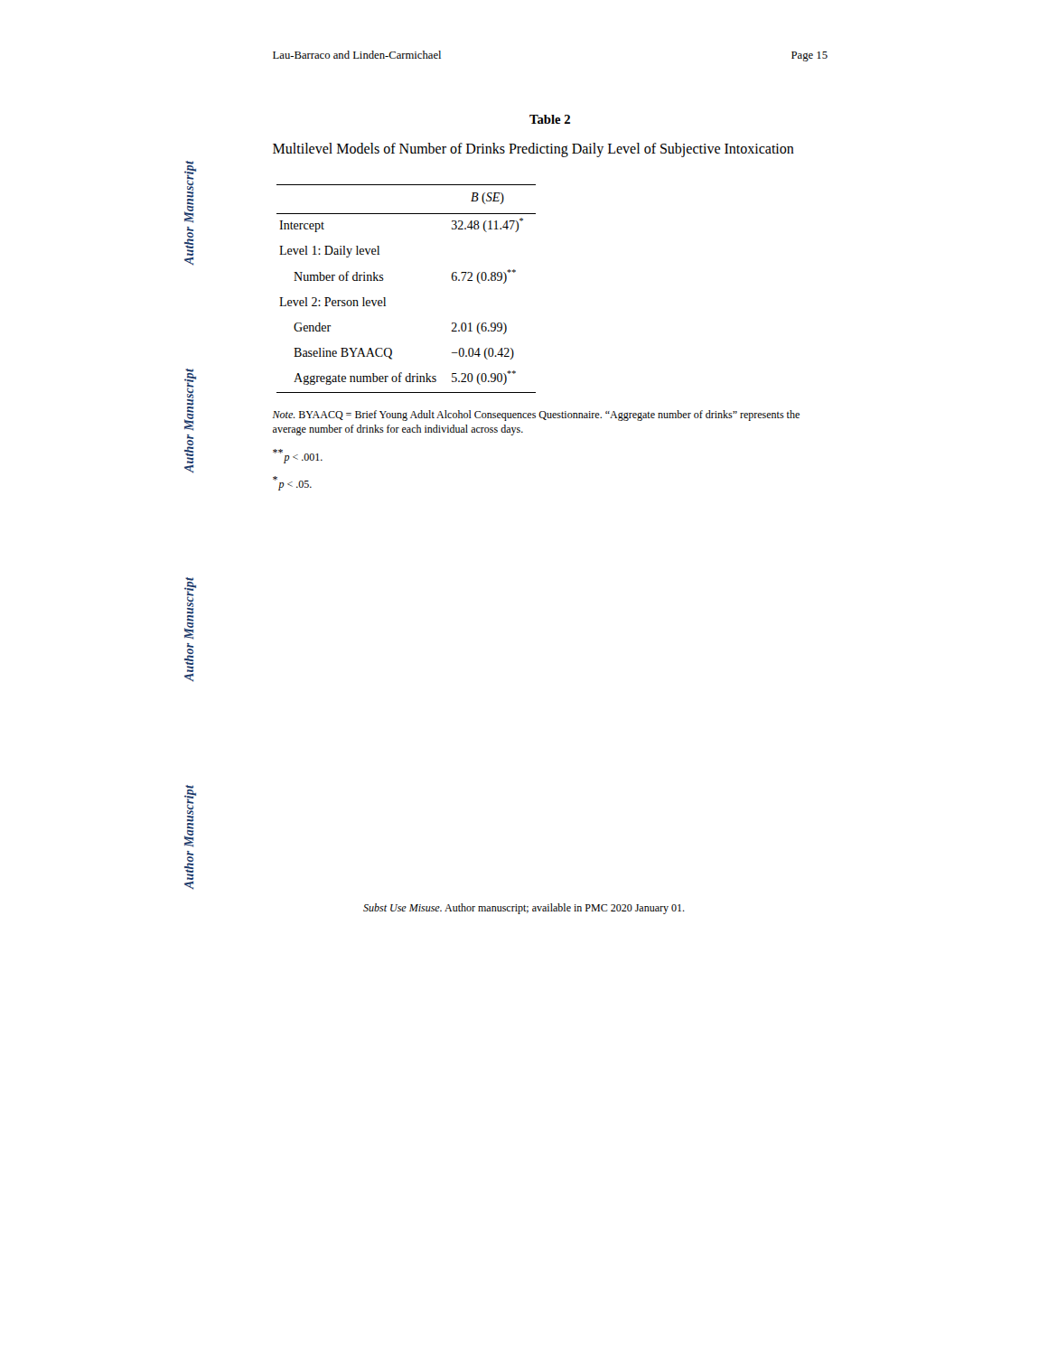Author Manuscript
Author Manuscript
Author Manuscript
Author Manuscript
Lau-Barraco and Linden-Carmichael Page 15
Table 2
Multilevel Models of Number of Drinks Predicting Daily Level of Subjective Intoxication
| | B ( SE ) |
| --- | --- |
| Intercept | 32.48 (11.47) * |
| Level 1: Daily level | |
| Number of drinks | 6.72 (0.89) ** |
| Level 2: Person level | |
| Gender | 2.01 (6.99) |
| Baseline BYAACQ | −0.04 (0.42) |
| Aggregate number of drinks | 5.20 (0.90) ** |
Note. BYAACQ = Brief Young Adult Alcohol Consequences Questionnaire. “Aggregate number of drinks” represents the average number of drinks for each individual across days.
**p < .001.
*p < .05.
Subst Use Misuse. Author manuscript; available in PMC 2020 January 01.